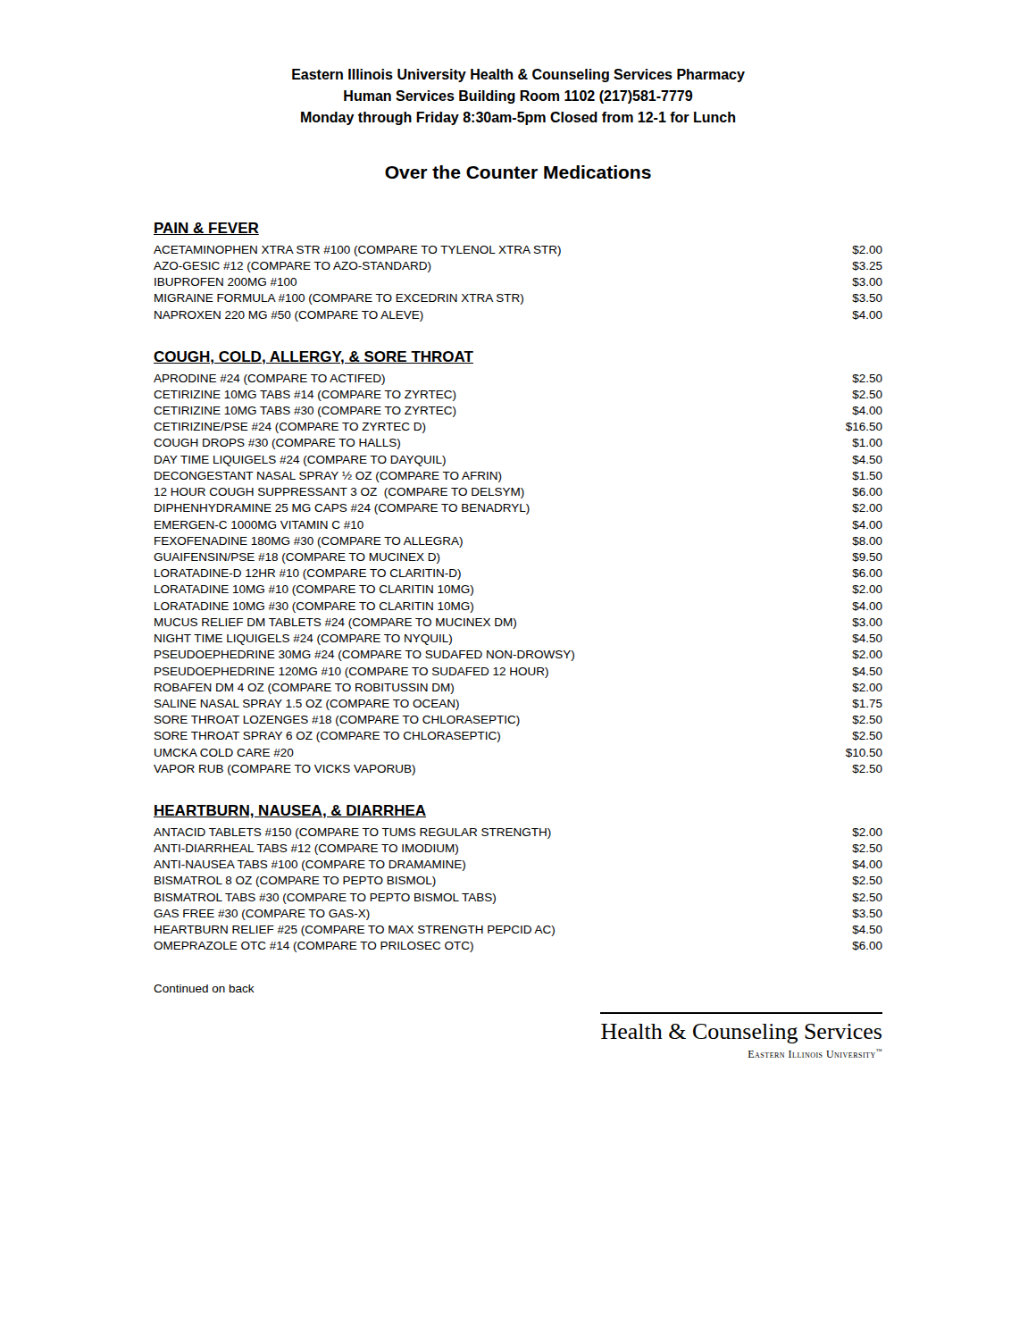Eastern Illinois University Health & Counseling Services Pharmacy
Human Services Building Room 1102 (217)581-7779
Monday through Friday 8:30am-5pm Closed from 12-1 for Lunch
Over the Counter Medications
Pain & Fever
| Acetaminophen Xtra Str #100 (Compare to Tylenol Xtra Str) | $2.00 |
| Azo-Gesic #12 (Compare to Azo-Standard) | $3.25 |
| Ibuprofen 200mg #100 | $3.00 |
| Migraine Formula #100 (Compare to Excedrin Xtra Str) | $3.50 |
| Naproxen 220 mg #50 (Compare to Aleve) | $4.00 |
Cough, Cold, Allergy, & Sore Throat
| Aprodine #24 (Compare to Actifed) | $2.50 |
| Cetirizine 10mg Tabs #14 (Compare to Zyrtec) | $2.50 |
| Cetirizine 10mg Tabs #30 (Compare to Zyrtec) | $4.00 |
| Cetirizine/PSE #24 (Compare to Zyrtec D) | $16.50 |
| Cough Drops #30 (Compare to Halls) | $1.00 |
| Day Time Liquigels #24 (Compare to Dayquil) | $4.50 |
| Decongestant Nasal Spray ½ oz (Compare to Afrin) | $1.50 |
| 12 Hour Cough Suppressant 3 oz (Compare to Delsym) | $6.00 |
| Diphenhydramine 25 mg Caps #24 (Compare to Benadryl) | $2.00 |
| Emergen-C 1000mg Vitamin C #10 | $4.00 |
| Fexofenadine 180mg #30 (Compare to Allegra) | $8.00 |
| Guaifensin/PSE #18 (Compare to Mucinex D) | $9.50 |
| Loratadine-D 12hr #10 (Compare to Claritin-D) | $6.00 |
| Loratadine 10mg #10 (Compare to Claritin 10mg) | $2.00 |
| Loratadine 10mg #30 (Compare to Claritin 10mg) | $4.00 |
| Mucus Relief DM Tablets #24 (Compare to Mucinex DM) | $3.00 |
| Night Time Liquigels #24 (Compare to Nyquil) | $4.50 |
| Pseudoephedrine 30mg #24 (Compare to Sudafed Non-Drowsy) | $2.00 |
| Pseudoephedrine 120mg #10 (Compare to Sudafed 12 Hour) | $4.50 |
| Robafen DM 4 oz (Compare to Robitussin DM) | $2.00 |
| Saline Nasal Spray 1.5 oz (Compare to Ocean) | $1.75 |
| Sore Throat Lozenges #18 (Compare to Chloraseptic) | $2.50 |
| Sore Throat Spray 6 oz (Compare to Chloraseptic) | $2.50 |
| Umcka Cold Care #20 | $10.50 |
| Vapor Rub (Compare to Vicks Vaporub) | $2.50 |
Heartburn, Nausea, & Diarrhea
| Antacid Tablets #150 (Compare to Tums Regular Strength) | $2.00 |
| Anti-Diarrheal Tabs #12 (Compare to Imodium) | $2.50 |
| Anti-Nausea Tabs #100 (Compare to Dramamine) | $4.00 |
| Bismatrol 8 oz (Compare to Pepto Bismol) | $2.50 |
| Bismatrol Tabs #30 (Compare to Pepto Bismol Tabs) | $2.50 |
| Gas Free #30 (Compare to Gas-X) | $3.50 |
| Heartburn Relief #25 (Compare to Max Strength Pepcid AC) | $4.50 |
| Omeprazole OTC #14 (Compare to Prilosec OTC) | $6.00 |
Continued on back
Health & Counseling Services
Eastern Illinois University™